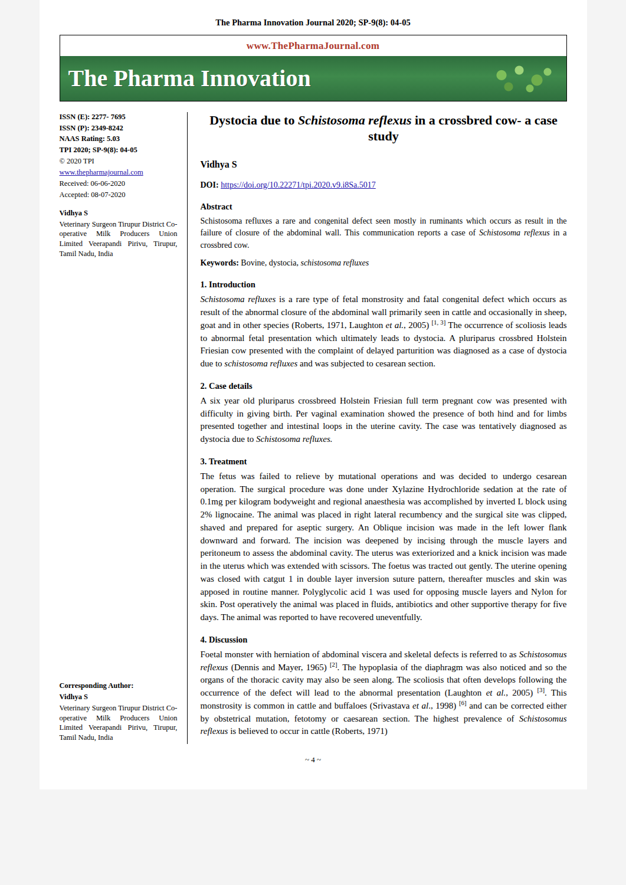The Pharma Innovation Journal 2020; SP-9(8): 04-05
www.ThePharmaJournal.com
The Pharma Innovation
ISSN (E): 2277- 7695
ISSN (P): 2349-8242
NAAS Rating: 5.03
TPI 2020; SP-9(8): 04-05
© 2020 TPI
www.thepharmajournal.com
Received: 06-06-2020
Accepted: 08-07-2020
Vidhya S
Veterinary Surgeon Tirupur District Co-operative Milk Producers Union Limited Veerapandi Pirivu, Tirupur, Tamil Nadu, India
Corresponding Author:
Vidhya S
Veterinary Surgeon Tirupur District Co-operative Milk Producers Union Limited Veerapandi Pirivu, Tirupur, Tamil Nadu, India
Dystocia due to Schistosoma reflexus in a crossbred cow- a case study
Vidhya S
DOI: https://doi.org/10.22271/tpi.2020.v9.i8Sa.5017
Abstract
Schistosoma refluxes a rare and congenital defect seen mostly in ruminants which occurs as result in the failure of closure of the abdominal wall. This communication reports a case of Schistosoma reflexus in a crossbred cow.
Keywords: Bovine, dystocia, schistosoma refluxes
1. Introduction
Schistosoma refluxes is a rare type of fetal monstrosity and fatal congenital defect which occurs as result of the abnormal closure of the abdominal wall primarily seen in cattle and occasionally in sheep, goat and in other species (Roberts, 1971, Laughton et al., 2005) [1, 3] The occurrence of scoliosis leads to abnormal fetal presentation which ultimately leads to dystocia. A pluriparus crossbred Holstein Friesian cow presented with the complaint of delayed parturition was diagnosed as a case of dystocia due to schistosoma refluxes and was subjected to cesarean section.
2. Case details
A six year old pluriparus crossbreed Holstein Friesian full term pregnant cow was presented with difficulty in giving birth. Per vaginal examination showed the presence of both hind and for limbs presented together and intestinal loops in the uterine cavity. The case was tentatively diagnosed as dystocia due to Schistosoma refluxes.
3. Treatment
The fetus was failed to relieve by mutational operations and was decided to undergo cesarean operation. The surgical procedure was done under Xylazine Hydrochloride sedation at the rate of 0.1mg per kilogram bodyweight and regional anaesthesia was accomplished by inverted L block using 2% lignocaine. The animal was placed in right lateral recumbency and the surgical site was clipped, shaved and prepared for aseptic surgery. An Oblique incision was made in the left lower flank downward and forward. The incision was deepened by incising through the muscle layers and peritoneum to assess the abdominal cavity. The uterus was exteriorized and a knick incision was made in the uterus which was extended with scissors. The foetus was tracted out gently. The uterine opening was closed with catgut 1 in double layer inversion suture pattern, thereafter muscles and skin was apposed in routine manner. Polyglycolic acid 1 was used for opposing muscle layers and Nylon for skin. Post operatively the animal was placed in fluids, antibiotics and other supportive therapy for five days. The animal was reported to have recovered uneventfully.
4. Discussion
Foetal monster with herniation of abdominal viscera and skeletal defects is referred to as Schistosomus reflexus (Dennis and Mayer, 1965) [2]. The hypoplasia of the diaphragm was also noticed and so the organs of the thoracic cavity may also be seen along. The scoliosis that often develops following the occurrence of the defect will lead to the abnormal presentation (Laughton et al., 2005) [3]. This monstrosity is common in cattle and buffaloes (Srivastava et al., 1998) [6] and can be corrected either by obstetrical mutation, fetotomy or caesarean section. The highest prevalence of Schistosomus reflexus is believed to occur in cattle (Roberts, 1971)
~ 4 ~